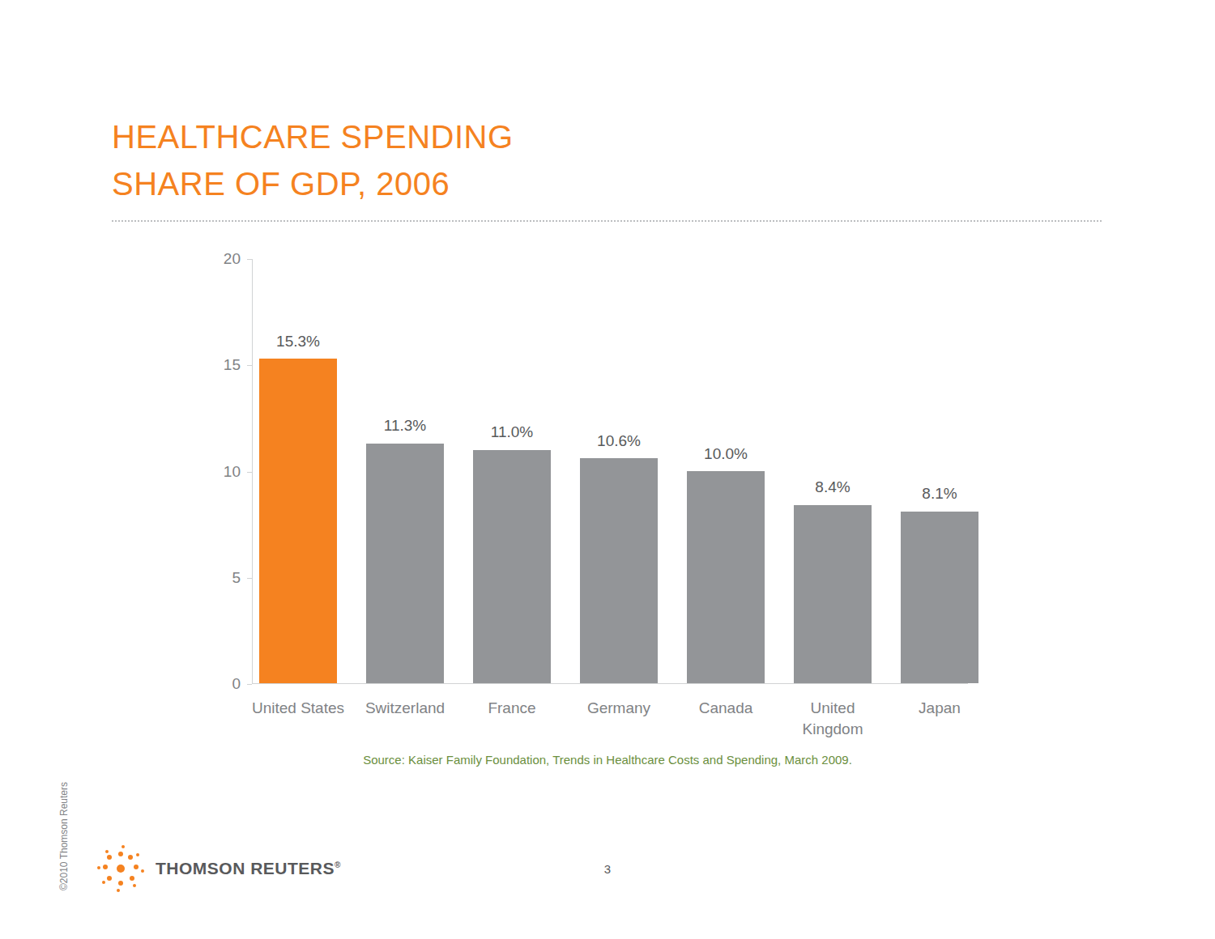Healthcare Spending
Share of GDP, 2006
20
15
10
5
0
15.3%
11.3%
11.0%
10.6%
10.0%
8.4%
8.1%
United States
Switzerland
France
Germany
Canada
United
Kingdom
Japan
Source: Kaiser Family Foundation, Trends in Healthcare Costs and Spending, March 2009.
©2010 Thomson Reuters
3
THOMSON REUTERS®